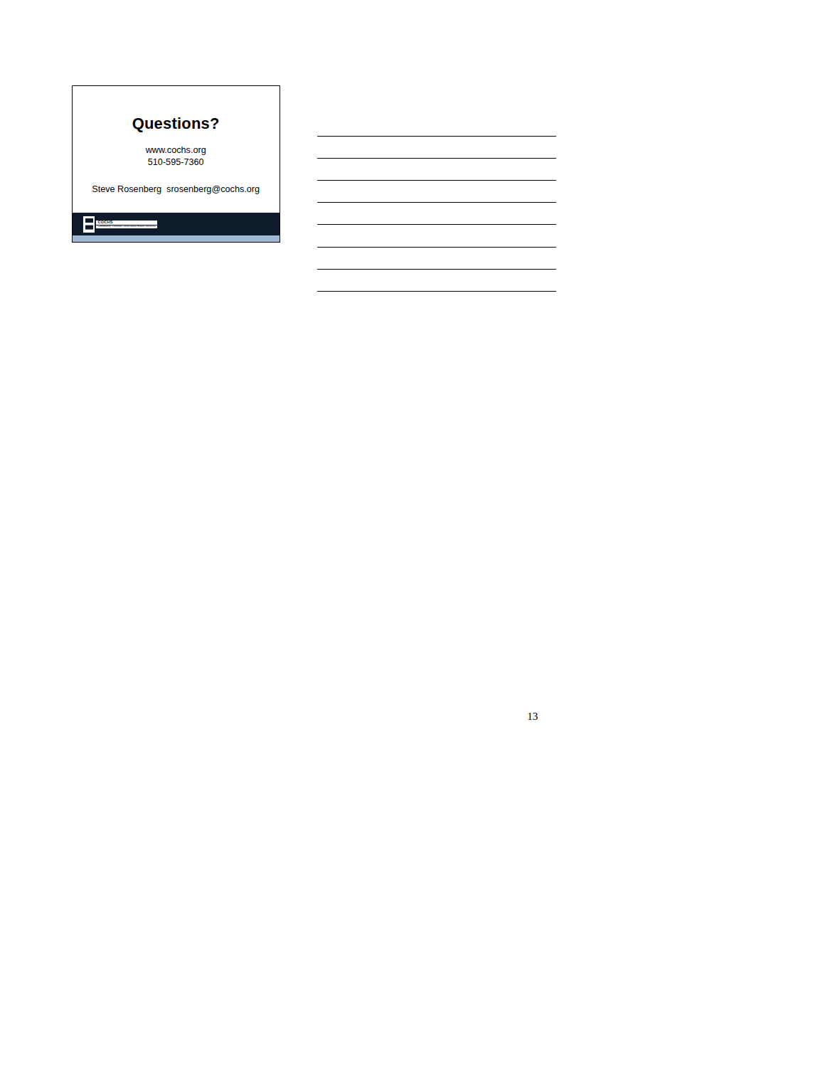Questions?
www.cochs.org
510-595-7360
Steve Rosenberg srosenberg@cochs.org
COCHS Community Oriented Correctional Health Services
13